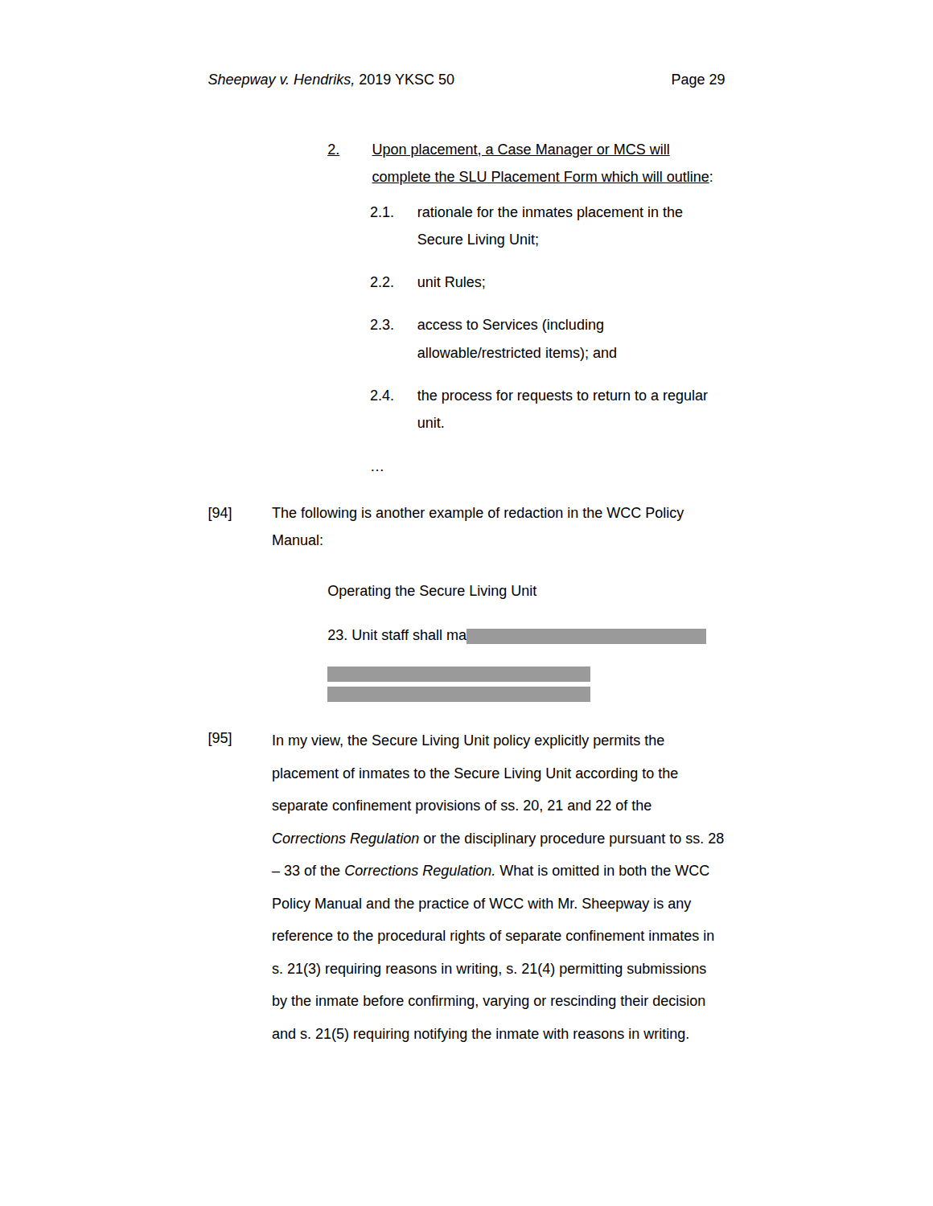Sheepway v. Hendriks, 2019 YKSC 50 Page 29
2. Upon placement, a Case Manager or MCS will complete the SLU Placement Form which will outline:
2.1. rationale for the inmates placement in the Secure Living Unit;
2.2. unit Rules;
2.3. access to Services (including allowable/restricted items); and
2.4. the process for requests to return to a regular unit.
…
[94] The following is another example of redaction in the WCC Policy Manual:
Operating the Secure Living Unit
23. Unit staff shall ma
[95] In my view, the Secure Living Unit policy explicitly permits the placement of inmates to the Secure Living Unit according to the separate confinement provisions of ss. 20, 21 and 22 of the Corrections Regulation or the disciplinary procedure pursuant to ss. 28 – 33 of the Corrections Regulation. What is omitted in both the WCC Policy Manual and the practice of WCC with Mr. Sheepway is any reference to the procedural rights of separate confinement inmates in s. 21(3) requiring reasons in writing, s. 21(4) permitting submissions by the inmate before confirming, varying or rescinding their decision and s. 21(5) requiring notifying the inmate with reasons in writing.